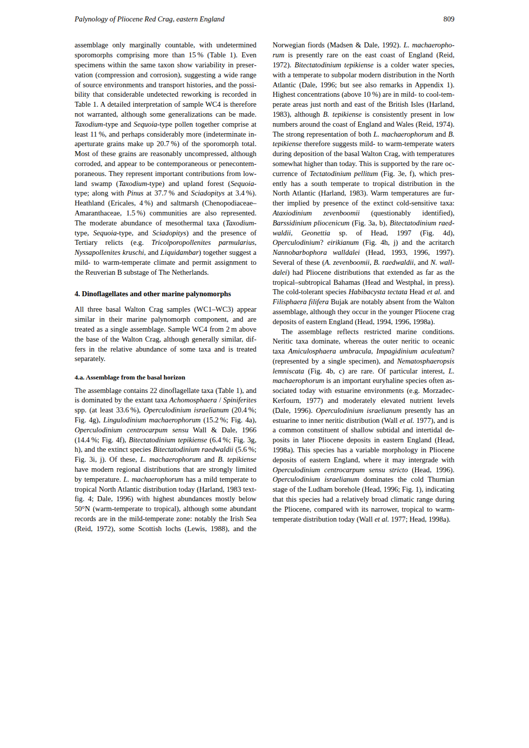Palynology of Pliocene Red Crag, eastern England 809
assemblage only marginally countable, with undetermined sporomorphs comprising more than 15 % (Table 1). Even specimens within the same taxon show variability in preservation (compression and corrosion), suggesting a wide range of source environments and transport histories, and the possibility that considerable undetected reworking is recorded in Table 1. A detailed interpretation of sample WC4 is therefore not warranted, although some generalizations can be made. Taxodium-type and Sequoia-type pollen together comprise at least 11 %, and perhaps considerably more (indeterminate inaperturate grains make up 20.7 %) of the sporomorph total. Most of these grains are reasonably uncompressed, although corroded, and appear to be contemporaneous or penecontemporaneous. They represent important contributions from lowland swamp (Taxodium-type) and upland forest (Sequoia-type; along with Pinus at 37.7 % and Sciadopitys at 3.4 %). Heathland (Ericales, 4 %) and saltmarsh (Chenopodiaceae–Amaranthaceae, 1.5 %) communities are also represented. The moderate abundance of mesothermal taxa (Taxodium-type, Sequoia-type, and Sciadopitys) and the presence of Tertiary relicts (e.g. Tricolporopollenites parmularius, Nyssapollenites kruschi, and Liquidambar) together suggest a mild- to warm-temperate climate and permit assignment to the Reuverian B substage of The Netherlands.
4. Dinoflagellates and other marine palynomorphs
All three basal Walton Crag samples (WC1–WC3) appear similar in their marine palynomorph component, and are treated as a single assemblage. Sample WC4 from 2 m above the base of the Walton Crag, although generally similar, differs in the relative abundance of some taxa and is treated separately.
4.a. Assemblage from the basal horizon
The assemblage contains 22 dinoflagellate taxa (Table 1), and is dominated by the extant taxa Achomosphaera / Spiniferites spp. (at least 33.6 %), Operculodinium israelianum (20.4 %; Fig. 4g), Lingulodinium machaerophorum (15.2 %; Fig. 4a), Operculodinium centrocarpum sensu Wall & Dale, 1966 (14.4 %; Fig. 4f), Bitectatodinium tepikiense (6.4 %; Fig. 3g, h), and the extinct species Bitectatodinium raedwaldii (5.6 %; Fig. 3i, j). Of these, L. machaerophorum and B. tepikiense have modern regional distributions that are strongly limited by temperature. L. machaerophorum has a mild temperate to tropical North Atlantic distribution today (Harland, 1983 text-fig. 4; Dale, 1996) with highest abundances mostly below 50°N (warm-temperate to tropical), although some abundant records are in the mild-temperate zone: notably the Irish Sea (Reid, 1972), some Scottish lochs (Lewis, 1988), and the Norwegian fiords (Madsen & Dale, 1992). L. machaerophorum is presently rare on the east coast of England (Reid, 1972). Bitectatodinium tepikiense is a colder water species, with a temperate to subpolar modern distribution in the North Atlantic (Dale, 1996; but see also remarks in Appendix 1). Highest concentrations (above 10 %) are in mild- to cool-temperate areas just north and east of the British Isles (Harland, 1983), although B. tepikiense is consistently present in low numbers around the coast of England and Wales (Reid, 1974). The strong representation of both L. machaerophorum and B. tepikiense therefore suggests mild- to warm-temperate waters during deposition of the basal Walton Crag, with temperatures somewhat higher than today. This is supported by the rare occurrence of Tectatodinium pellitum (Fig. 3e, f), which presently has a south temperate to tropical distribution in the North Atlantic (Harland, 1983). Warm temperatures are further implied by presence of the extinct cold-sensitive taxa: Ataxiodinium zevenboomii (questionably identified), Barssidinium pliocenicum (Fig. 3a, b), Bitectatodinium raedwaldii, Geonettia sp. of Head, 1997 (Fig. 4d), Operculodinium? eirikianum (Fig. 4h, j) and the acritarch Nannobarbophora walldalei (Head, 1993, 1996, 1997). Several of these (A. zevenboomii, B. raedwaldii, and N. walldalei) had Pliocene distributions that extended as far as the tropical–subtropical Bahamas (Head and Westphal, in press). The cold-tolerant species Habibacysta tectata Head et al. and Filisphaera filifera Bujak are notably absent from the Walton assemblage, although they occur in the younger Pliocene crag deposits of eastern England (Head, 1994, 1996, 1998a).
The assemblage reflects restricted marine conditions. Neritic taxa dominate, whereas the outer neritic to oceanic taxa Amiculosphaera umbracula, Impagidinium aculeatum? (represented by a single specimen), and Nematosphaeropsis lemniscata (Fig. 4b, c) are rare. Of particular interest, L. machaerophorum is an important euryhaline species often associated today with estuarine environments (e.g. Morzadec-Kerfourn, 1977) and moderately elevated nutrient levels (Dale, 1996). Operculodinium israelianum presently has an estuarine to inner neritic distribution (Wall et al. 1977), and is a common constituent of shallow subtidal and intertidal deposits in later Pliocene deposits in eastern England (Head, 1998a). This species has a variable morphology in Pliocene deposits of eastern England, where it may intergrade with Operculodinium centrocarpum sensu stricto (Head, 1996). Operculodinium israelianum dominates the cold Thurnian stage of the Ludham borehole (Head, 1996; Fig. 1), indicating that this species had a relatively broad climatic range during the Pliocene, compared with its narrower, tropical to warm-temperate distribution today (Wall et al. 1977; Head, 1998a).